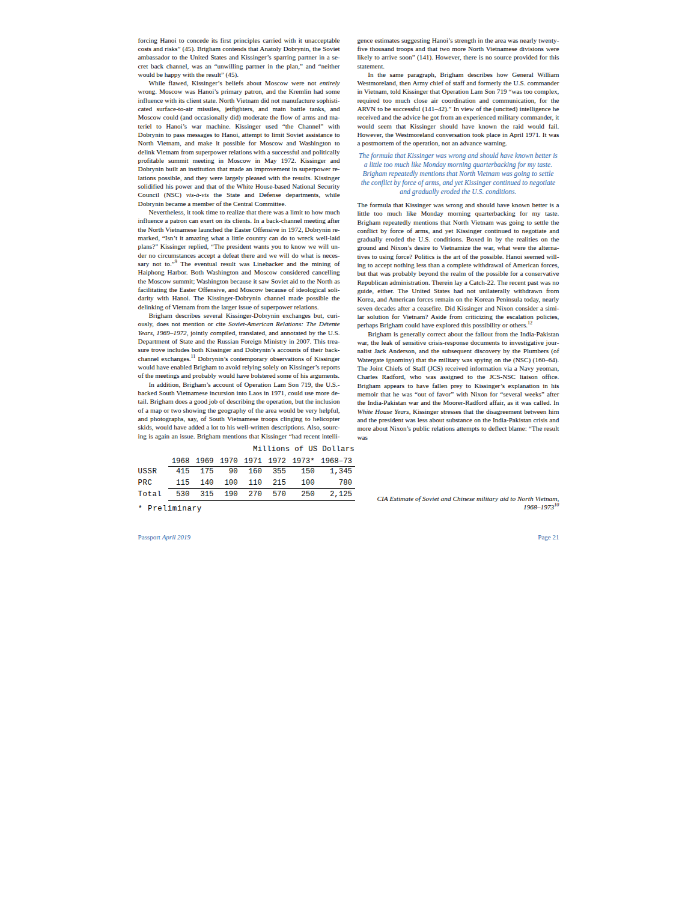forcing Hanoi to concede its first principles carried with it unacceptable costs and risks” (45). Brigham contends that Anatoly Dobrynin, the Soviet ambassador to the United States and Kissinger’s sparring partner in a secret back channel, was an “unwilling partner in the plan,” and “neither would be happy with the result” (45).
While flawed, Kissinger’s beliefs about Moscow were not entirely wrong. Moscow was Hanoi’s primary patron, and the Kremlin had some influence with its client state. North Vietnam did not manufacture sophisticated surface-to-air missiles, jetfighters, and main battle tanks, and Moscow could (and occasionally did) moderate the flow of arms and materiel to Hanoi’s war machine. Kissinger used “the Channel” with Dobrynin to pass messages to Hanoi, attempt to limit Soviet assistance to North Vietnam, and make it possible for Moscow and Washington to delink Vietnam from superpower relations with a successful and politically profitable summit meeting in Moscow in May 1972. Kissinger and Dobrynin built an institution that made an improvement in superpower relations possible, and they were largely pleased with the results. Kissinger solidified his power and that of the White House-based National Security Council (NSC) vis-à-vis the State and Defense departments, while Dobrynin became a member of the Central Committee.
Nevertheless, it took time to realize that there was a limit to how much influence a patron can exert on its clients. In a back-channel meeting after the North Vietnamese launched the Easter Offensive in 1972, Dobrynin remarked, “Isn’t it amazing what a little country can do to wreck well-laid plans?” Kissinger replied, “The president wants you to know we will under no circumstances accept a defeat there and we will do what is necessary not to.”9 The eventual result was Linebacker and the mining of Haiphong Harbor. Both Washington and Moscow considered cancelling the Moscow summit; Washington because it saw Soviet aid to the North as facilitating the Easter Offensive, and Moscow because of ideological solidarity with Hanoi. The Kissinger-Dobrynin channel made possible the delinking of Vietnam from the larger issue of superpower relations.
Brigham describes several Kissinger-Dobrynin exchanges but, curiously, does not mention or cite Soviet-American Relations: The Détente Years, 1969–1972, jointly compiled, translated, and annotated by the U.S. Department of State and the Russian Foreign Ministry in 2007. This treasure trove includes both Kissinger and Dobrynin’s accounts of their back-channel exchanges.11 Dobrynin’s contemporary observations of Kissinger would have enabled Brigham to avoid relying solely on Kissinger’s reports of the meetings and probably would have bolstered some of his arguments.
In addition, Brigham’s account of Operation Lam Son 719, the U.S.-backed South Vietnamese incursion into Laos in 1971, could use more detail. Brigham does a good job of describing the operation, but the inclusion of a map or two showing the geography of the area would be very helpful, and photographs, say, of South Vietnamese troops clinging to helicopter skids, would have added a lot to his well-written descriptions. Also, sourcing is again an issue. Brigham mentions that Kissinger “had recent intelligence estimates suggesting Hanoi’s strength in the area was nearly twenty-five thousand troops and that two more North Vietnamese divisions were likely to arrive soon” (141). However, there is no source provided for this statement.
In the same paragraph, Brigham describes how General William Westmoreland, then Army chief of staff and formerly the U.S. commander in Vietnam, told Kissinger that Operation Lam Son 719 “was too complex, required too much close air coordination and communication, for the ARVN to be successful (141–42).” In view of the (uncited) intelligence he received and the advice he got from an experienced military commander, it would seem that Kissinger should have known the raid would fail. However, the Westmoreland conversation took place in April 1971. It was a postmortem of the operation, not an advance warning.
The formula that Kissinger was wrong and should have known better is a little too much like Monday morning quarterbacking for my taste. Brigham repeatedly mentions that North Vietnam was going to settle the conflict by force of arms, and yet Kissinger continued to negotiate and gradually eroded the U.S. conditions.
The formula that Kissinger was wrong and should have known better is a little too much like Monday morning quarterbacking for my taste. Brigham repeatedly mentions that North Vietnam was going to settle the conflict by force of arms, and yet Kissinger continued to negotiate and gradually eroded the U.S. conditions. Boxed in by the realities on the ground and Nixon’s desire to Vietnamize the war, what were the alternatives to using force? Politics is the art of the possible. Hanoi seemed willing to accept nothing less than a complete withdrawal of American forces, but that was probably beyond the realm of the possible for a conservative Republican administration. Therein lay a Catch-22. The recent past was no guide, either. The United States had not unilaterally withdrawn from Korea, and American forces remain on the Korean Peninsula today, nearly seven decades after a ceasefire. Did Kissinger and Nixon consider a similar solution for Vietnam? Aside from criticizing the escalation policies, perhaps Brigham could have explored this possibility or others.12
Brigham is generally correct about the fallout from the India-Pakistan war, the leak of sensitive crisis-response documents to investigative journalist Jack Anderson, and the subsequent discovery by the Plumbers (of Watergate ignominy) that the military was spying on the (NSC) (160–64). The Joint Chiefs of Staff (JCS) received information via a Navy yeoman, Charles Radford, who was assigned to the JCS-NSC liaison office. Brigham appears to have fallen prey to Kissinger’s explanation in his memoir that he was “out of favor” with Nixon for “several weeks” after the India-Pakistan war and the Moorer-Radford affair, as it was called. In White House Years, Kissinger stresses that the disagreement between him and the president was less about substance on the India-Pakistan crisis and more about Nixon’s public relations attempts to deflect blame: “The result was
Millions of US Dollars
| | 1968 | 1969 | 1970 | 1971 | 1972 | 1973* | 1968–73 |
| USSR | 415 | 175 | 90 | 160 | 355 | 150 | 1,345 |
| PRC | 115 | 140 | 100 | 110 | 215 | 100 | 780 |
| Total | 530 | 315 | 190 | 270 | 570 | 250 | 2,125 |
* Preliminary
CIA Estimate of Soviet and Chinese military aid to North Vietnam, 1968–197310
Passport April 2019
Page 21